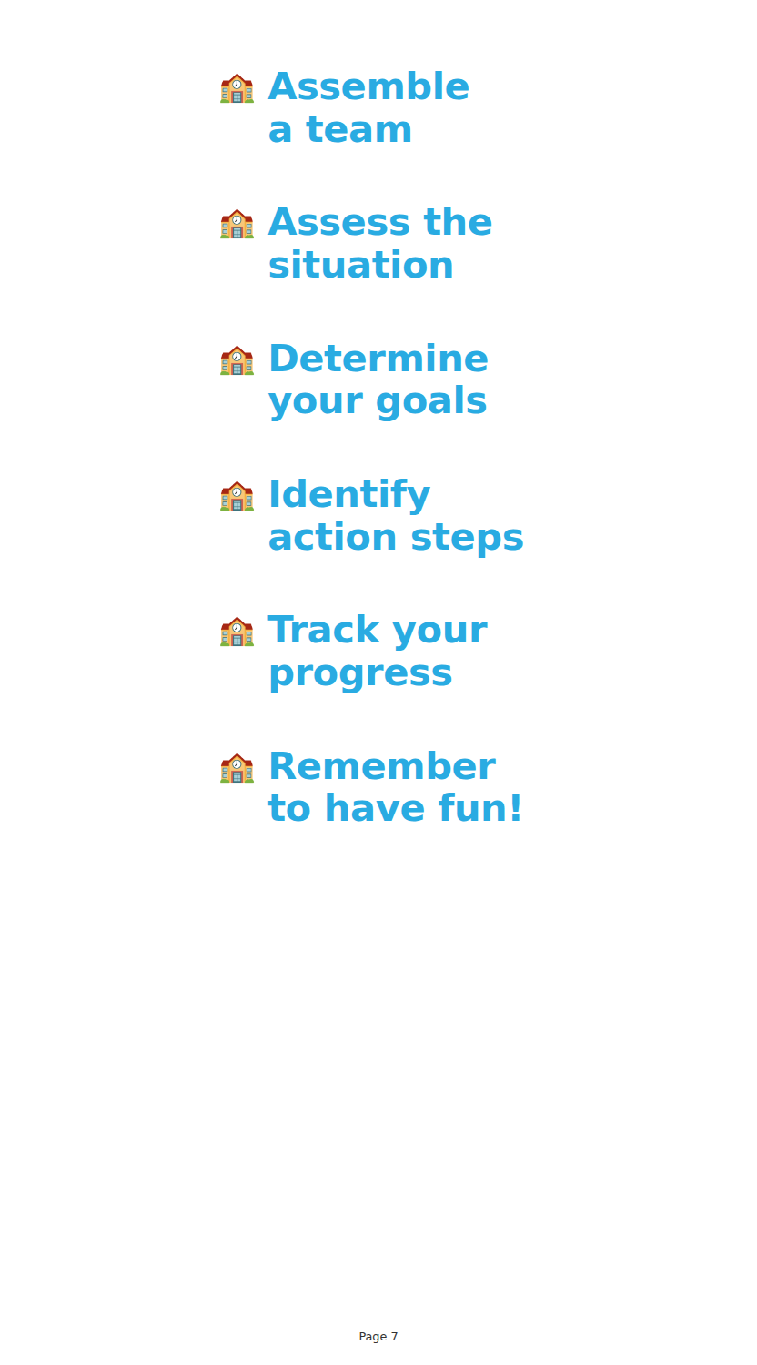🏫 Assemble
a team
🏫 Assess the situation
🏫 Determine your goals
🏫 Identify action steps
🏫 Track your progress
🏫 Remember to have fun!
Page 7